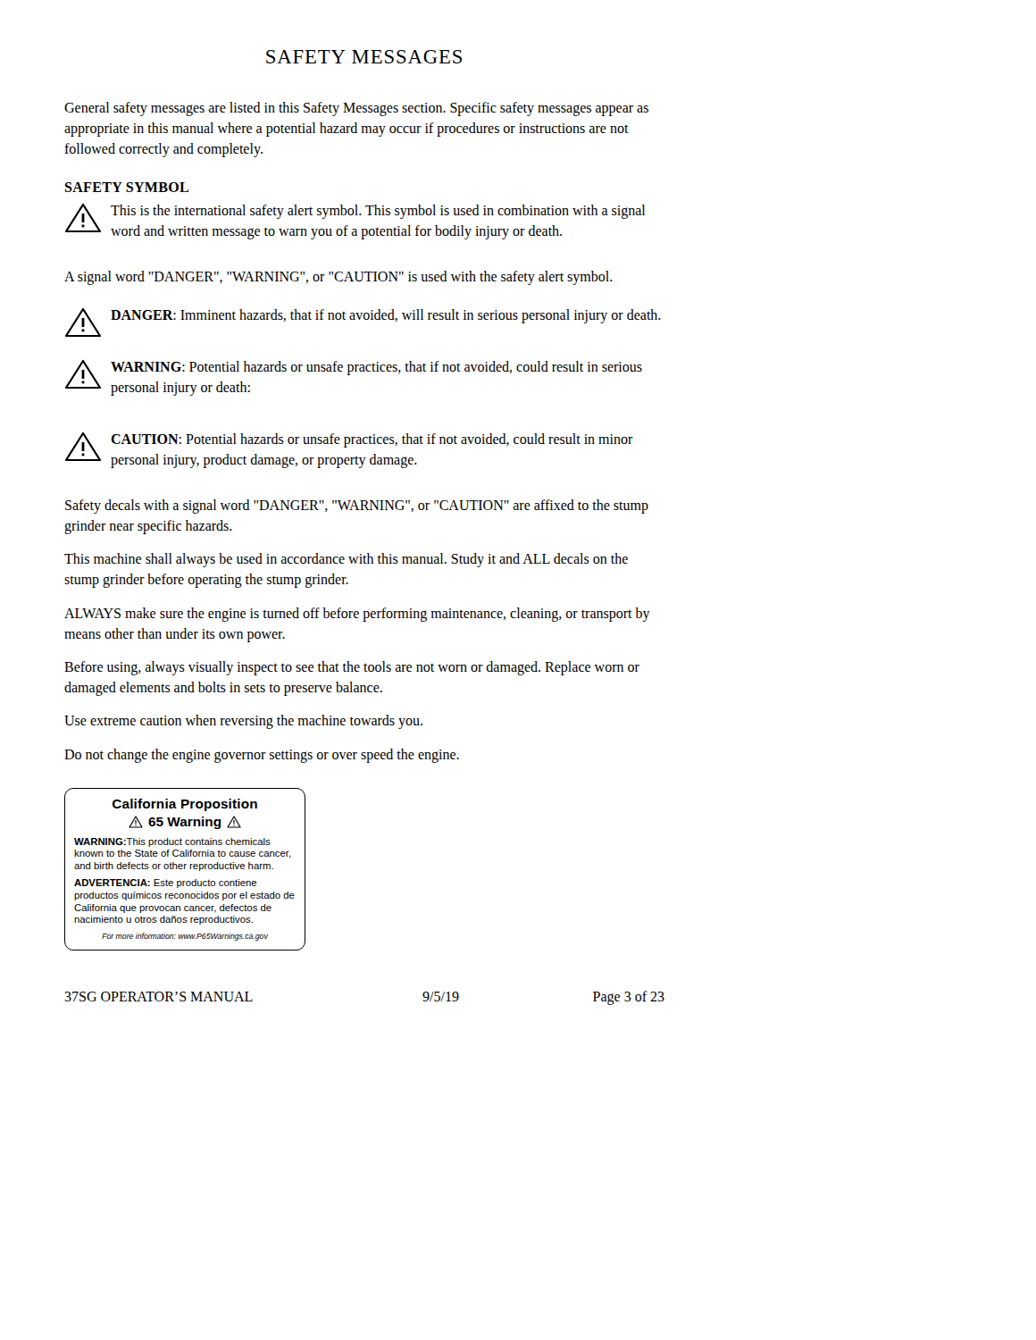SAFETY MESSAGES
General safety messages are listed in this Safety Messages section. Specific safety messages appear as appropriate in this manual where a potential hazard may occur if procedures or instructions are not followed correctly and completely.
SAFETY SYMBOL
This is the international safety alert symbol. This symbol is used in combination with a signal word and written message to warn you of a potential for bodily injury or death.
A signal word "DANGER", "WARNING", or "CAUTION" is used with the safety alert symbol.
DANGER: Imminent hazards, that if not avoided, will result in serious personal injury or death.
WARNING: Potential hazards or unsafe practices, that if not avoided, could result in serious personal injury or death:
CAUTION: Potential hazards or unsafe practices, that if not avoided, could result in minor personal injury, product damage, or property damage.
Safety decals with a signal word "DANGER", "WARNING", or "CAUTION" are affixed to the stump grinder near specific hazards.
This machine shall always be used in accordance with this manual. Study it and ALL decals on the stump grinder before operating the stump grinder.
ALWAYS make sure the engine is turned off before performing maintenance, cleaning, or transport by means other than under its own power.
Before using, always visually inspect to see that the tools are not worn or damaged. Replace worn or damaged elements and bolts in sets to preserve balance.
Use extreme caution when reversing the machine towards you.
Do not change the engine governor settings or over speed the engine.
California Proposition
65 Warning
WARNING: This product contains chemicals known to the State of California to cause cancer, and birth defects or other reproductive harm.
ADVERTENCIA: Este producto contiene productos químicos reconocidos por el estado de California que provocan cancer, defectos de nacimiento u otros daños reproductivos.
For more information: www.P65Warnings.ca.gov
37SG OPERATOR’S MANUAL
9/5/19
Page 3 of 23